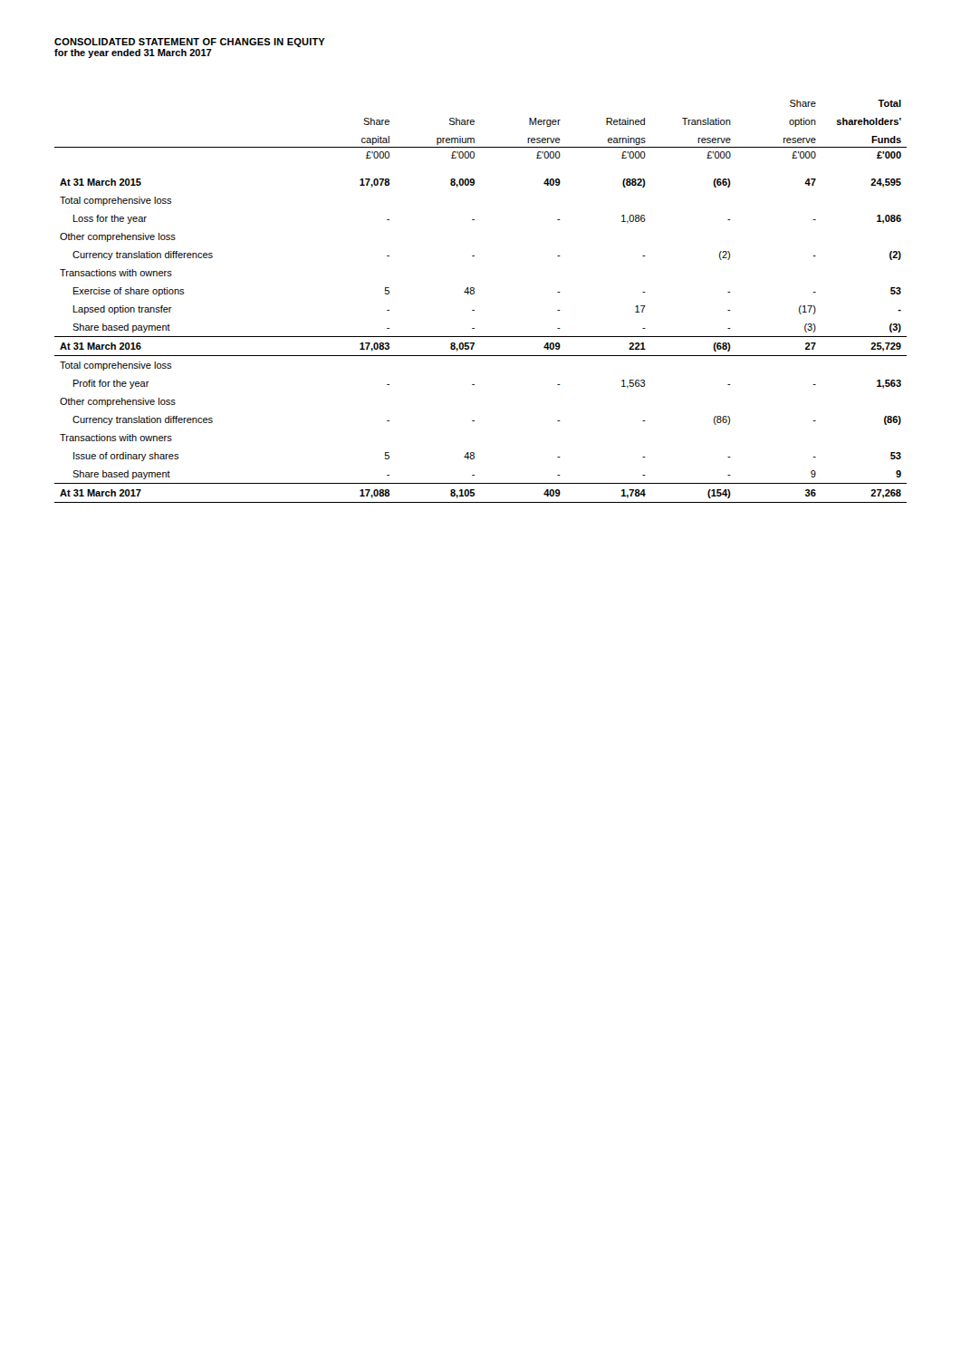Consolidated Statement of Changes in Equity
for the year ended 31 March 2017
| | | | | | | Share | Total |
| --- | --- | --- | --- | --- | --- | --- | --- |
| | Share | Share | Merger | Retained | Translation | option | shareholders' |
| | capital | premium | reserve | earnings | reserve | reserve | Funds |
| | £'000 | £'000 | £'000 | £'000 | £'000 | £'000 | £'000 |
| At 31 March 2015 | 17,078 | 8,009 | 409 | (882) | (66) | 47 | 24,595 |
| Total comprehensive loss | | | | | | | |
| Loss for the year | - | - | - | 1,086 | - | - | 1,086 |
| Other comprehensive loss | | | | | | | |
| Currency translation differences | - | - | - | - | (2) | - | (2) |
| Transactions with owners | | | | | | | |
| Exercise of share options | 5 | 48 | - | - | - | - | 53 |
| Lapsed option transfer | - | - | - | 17 | - | (17) | - |
| Share based payment | - | - | - | - | - | (3) | (3) |
| At 31 March 2016 | 17,083 | 8,057 | 409 | 221 | (68) | 27 | 25,729 |
| Total comprehensive loss | | | | | | | |
| Profit for the year | - | - | - | 1,563 | - | - | 1,563 |
| Other comprehensive loss | | | | | | | |
| Currency translation differences | - | - | - | - | (86) | - | (86) |
| Transactions with owners | | | | | | | |
| Issue of ordinary shares | 5 | 48 | - | - | - | - | 53 |
| Share based payment | - | - | - | - | - | 9 | 9 |
| At 31 March 2017 | 17,088 | 8,105 | 409 | 1,784 | (154) | 36 | 27,268 |